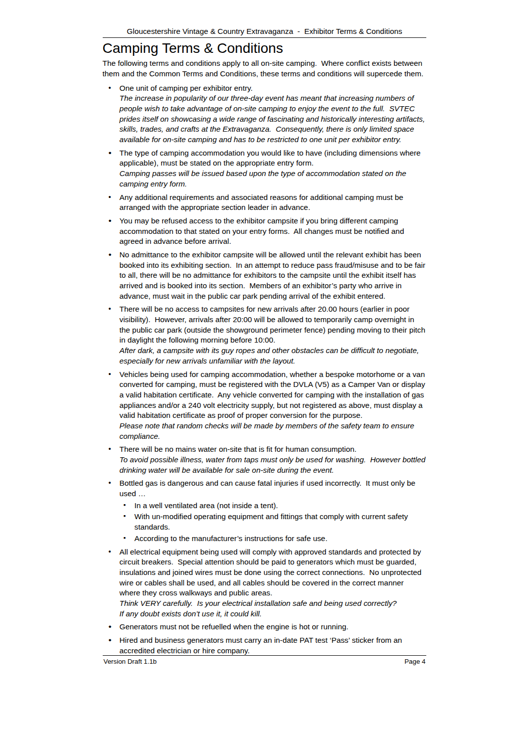Gloucestershire Vintage & Country Extravaganza - Exhibitor Terms & Conditions
Camping Terms & Conditions
The following terms and conditions apply to all on-site camping. Where conflict exists between them and the Common Terms and Conditions, these terms and conditions will supercede them.
One unit of camping per exhibitor entry.
The increase in popularity of our three-day event has meant that increasing numbers of people wish to take advantage of on-site camping to enjoy the event to the full. SVTEC prides itself on showcasing a wide range of fascinating and historically interesting artifacts, skills, trades, and crafts at the Extravaganza. Consequently, there is only limited space available for on-site camping and has to be restricted to one unit per exhibitor entry.
The type of camping accommodation you would like to have (including dimensions where applicable), must be stated on the appropriate entry form.
Camping passes will be issued based upon the type of accommodation stated on the camping entry form.
Any additional requirements and associated reasons for additional camping must be arranged with the appropriate section leader in advance.
You may be refused access to the exhibitor campsite if you bring different camping accommodation to that stated on your entry forms. All changes must be notified and agreed in advance before arrival.
No admittance to the exhibitor campsite will be allowed until the relevant exhibit has been booked into its exhibiting section. In an attempt to reduce pass fraud/misuse and to be fair to all, there will be no admittance for exhibitors to the campsite until the exhibit itself has arrived and is booked into its section. Members of an exhibitor’s party who arrive in advance, must wait in the public car park pending arrival of the exhibit entered.
There will be no access to campsites for new arrivals after 20.00 hours (earlier in poor visibility). However, arrivals after 20:00 will be allowed to temporarily camp overnight in the public car park (outside the showground perimeter fence) pending moving to their pitch in daylight the following morning before 10:00.
After dark, a campsite with its guy ropes and other obstacles can be difficult to negotiate, especially for new arrivals unfamiliar with the layout.
Vehicles being used for camping accommodation, whether a bespoke motorhome or a van converted for camping, must be registered with the DVLA (V5) as a Camper Van or display a valid habitation certificate. Any vehicle converted for camping with the installation of gas appliances and/or a 240 volt electricity supply, but not registered as above, must display a valid habitation certificate as proof of proper conversion for the purpose.
Please note that random checks will be made by members of the safety team to ensure compliance.
There will be no mains water on-site that is fit for human consumption.
To avoid possible illness, water from taps must only be used for washing. However bottled drinking water will be available for sale on-site during the event.
Bottled gas is dangerous and can cause fatal injuries if used incorrectly. It must only be used …
In a well ventilated area (not inside a tent).
With un-modified operating equipment and fittings that comply with current safety standards.
According to the manufacturer’s instructions for safe use.
All electrical equipment being used will comply with approved standards and protected by circuit breakers. Special attention should be paid to generators which must be guarded, insulations and joined wires must be done using the correct connections. No unprotected wire or cables shall be used, and all cables should be covered in the correct manner where they cross walkways and public areas.
Think VERY carefully. Is your electrical installation safe and being used correctly?
If any doubt exists don’t use it, it could kill.
Generators must not be refuelled when the engine is hot or running.
Hired and business generators must carry an in-date PAT test ‘Pass’ sticker from an accredited electrician or hire company.
Version Draft 1.1b Page 4